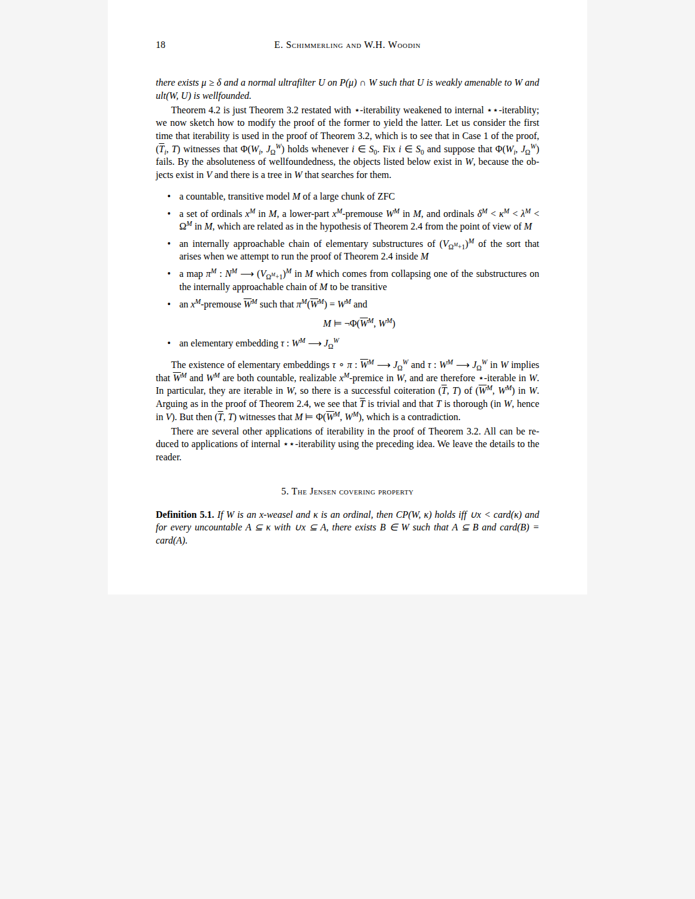18 E. Schimmerling and W.H. Woodin 18
there exists μ ≥ δ and a normal ultrafilter U on P(μ) ∩ W such that U is weakly amenable to W and ult(W, U) is wellfounded.
Theorem 4.2 is just Theorem 3.2 restated with ⋆-iterability weakened to internal ⋆⋆-iterablity; we now sketch how to modify the proof of the former to yield the latter. Let us consider the first time that iterability is used in the proof of Theorem 3.2, which is to see that in Case 1 of the proof, (Ti, T) witnesses that Φ(Wi, JΩW) holds whenever i ∈ S0. Fix i ∈ S0 and suppose that Φ(Wi, JΩW) fails. By the absoluteness of wellfoundedness, the objects listed below exist in W, because the objects exist in V and there is a tree in W that searches for them.
a countable, transitive model M of a large chunk of ZFC
a set of ordinals xM in M, a lower-part xM-premouse WM in M, and ordinals δM < κM < λM < ΩM in M, which are related as in the hypothesis of Theorem 2.4 from the point of view of M
an internally approachable chain of elementary substructures of (VΩM+1)M of the sort that arises when we attempt to run the proof of Theorem 2.4 inside M
a map πM : NM ⟶ (VΩM+1)M in M which comes from collapsing one of the substructures on the internally approachable chain of M to be transitive
an xM-premouse WM such that πM(WM) = WM and M ⊨ ¬Φ(WM, WM)
an elementary embedding τ : WM ⟶ JΩW
The existence of elementary embeddings τ ∘ π : WM ⟶ JΩW and τ : WM ⟶ JΩW in W implies that WM and WM are both countable, realizable xM-premice in W, and are therefore ⋆-iterable in W. In particular, they are iterable in W, so there is a successful coiteration (T, T) of (WM, WM) in W. Arguing as in the proof of Theorem 2.4, we see that T is trivial and that T is thorough (in W, hence in V). But then (T, T) witnesses that M ⊨ Φ(WM, WM), which is a contradiction.
There are several other applications of iterability in the proof of Theorem 3.2. All can be reduced to applications of internal ⋆⋆-iterability using the preceding idea. We leave the details to the reader.
5. The Jensen covering property
Definition 5.1. If W is an x-weasel and κ is an ordinal, then CP(W, κ) holds iff ∪x < card(κ) and for every uncountable A ⊆ κ with ∪x ⊆ A, there exists B ∈ W such that A ⊆ B and card(B) = card(A).